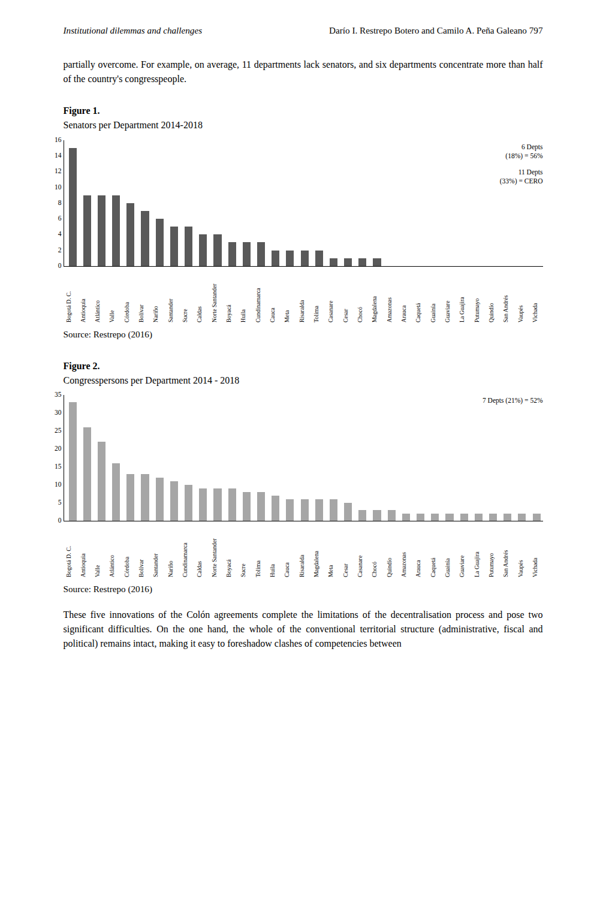Institutional dilemmas and challenges
Darío I. Restrepo Botero and Camilo A. Peña Galeano 797
partially overcome. For example, on average, 11 departments lack senators, and six departments concentrate more than half of the country's congresspeople.
Figure 1.
Senators per Department 2014-2018
6 Depts
(18%) = 56%
11 Depts
(33%) = CERO
16 14 12 10 8 6 4 2 0
Bogotá D. C.
Antioquia
Atlántico
Valle
Córdoba
Bolívar
Nariño
Santander
Sucre
Caldas
Norte Santander
Boyacá
Huila
Cundinamarca
Cauca
Meta
Risaralda
Tolima
Casanare
Cesar
Chocó
Magdalena
Amazonas
Arauca
Caquetá
Guainía
Guaviare
La Guajira
Putumayo
Quindío
San Andrés
Vaupés
Vichada
Source: Restrepo (2016)
Figure 2.
Congresspersons per Department 2014 - 2018
7 Depts (21%) = 52%
35 30 25 20 15 10 5 0
Bogotá D. C.
Antioquia
Valle
Atlántico
Córdoba
Bolívar
Santander
Nariño
Cundinamarca
Caldas
Norte Santander
Boyacá
Sucre
Tolima
Huila
Cauca
Risaralda
Magdalena
Meta
Cesar
Casanare
Chocó
Quindío
Amazonas
Arauca
Caquetá
Guainía
Guaviare
La Guajira
Putumayo
San Andrés
Vaupés
Vichada
Source: Restrepo (2016)
These five innovations of the Colón agreements complete the limitations of the decentralisation process and pose two significant difficulties. On the one hand, the whole of the conventional territorial structure (administrative, fiscal and political) remains intact, making it easy to foreshadow clashes of competencies between